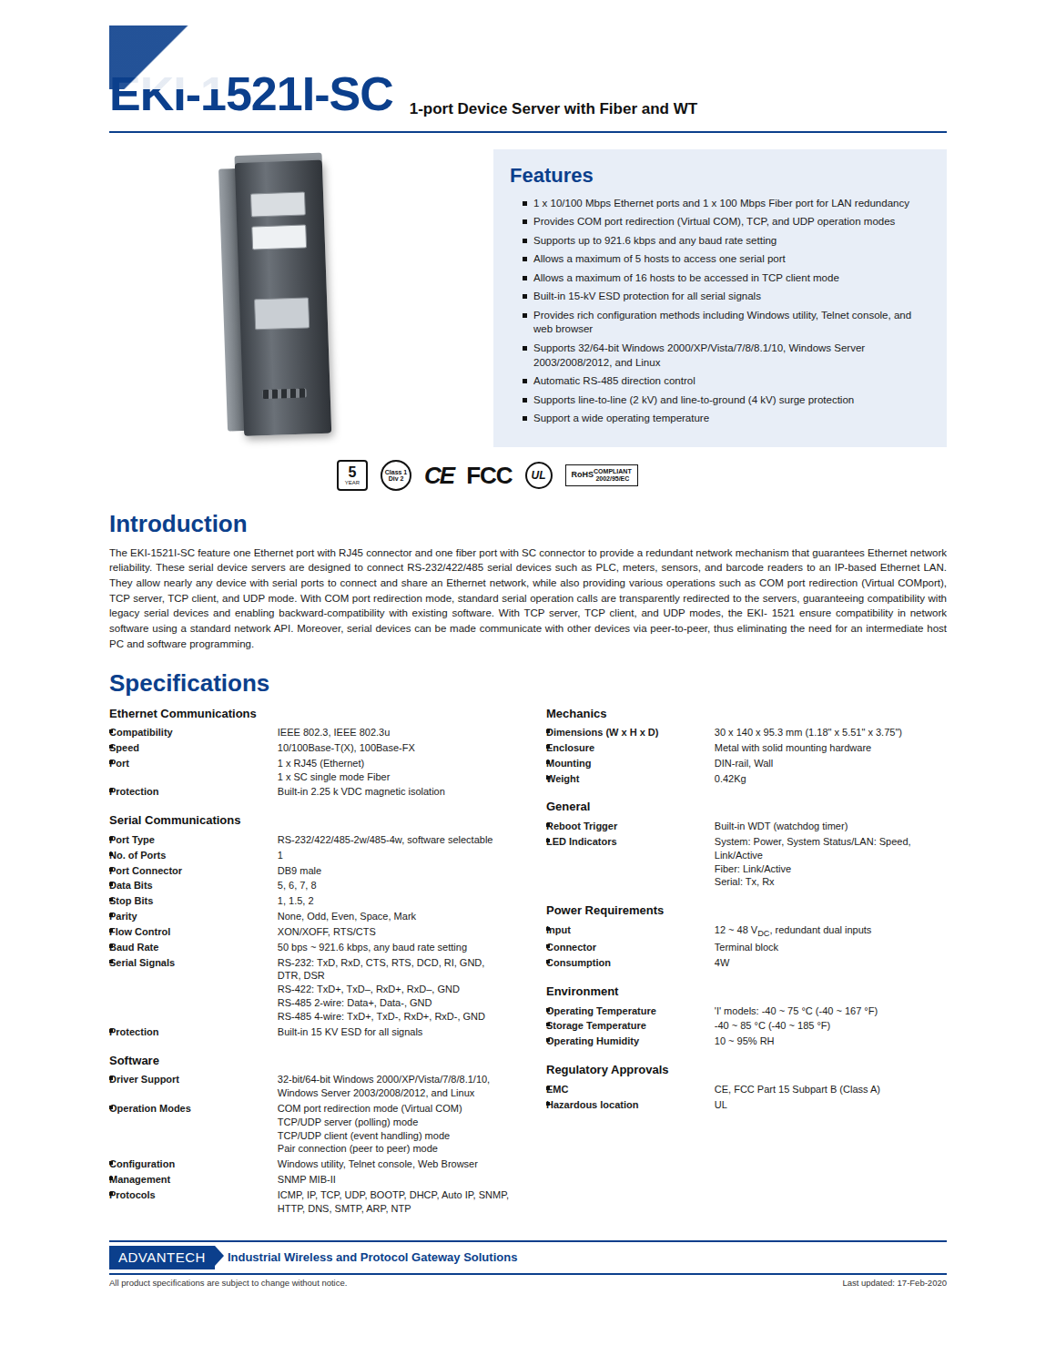EKI-1521I-SC
1-port Device Server with Fiber and WT
Features
1 x 10/100 Mbps Ethernet ports and 1 x 100 Mbps Fiber port for LAN redundancy
Provides COM port redirection (Virtual COM), TCP, and UDP operation modes
Supports up to 921.6 kbps and any baud rate setting
Allows a maximum of 5 hosts to access one serial port
Allows a maximum of 16 hosts to be accessed in TCP client mode
Built-in 15-kV ESD protection for all serial signals
Provides rich configuration methods including Windows utility, Telnet console, and web browser
Supports 32/64-bit Windows 2000/XP/Vista/7/8/8.1/10, Windows Server 2003/2008/2012, and Linux
Automatic RS-485 direction control
Supports line-to-line (2 kV) and line-to-ground (4 kV) surge protection
Support a wide operating temperature
5YEAR Class 1
Div 2 CE FCC UL RoHSCOMPLIANT
2002/95/EC
Introduction
The EKI-1521I-SC feature one Ethernet port with RJ45 connector and one fiber port with SC connector to provide a redundant network mechanism that guarantees Ethernet network reliability. These serial device servers are designed to connect RS-232/422/485 serial devices such as PLC, meters, sensors, and barcode readers to an IP-based Ethernet LAN. They allow nearly any device with serial ports to connect and share an Ethernet network, while also providing various operations such as COM port redirection (Virtual COMport), TCP server, TCP client, and UDP mode. With COM port redirection mode, standard serial operation calls are transparently redirected to the servers, guaranteeing compatibility with legacy serial devices and enabling backward-compatibility with existing software. With TCP server, TCP client, and UDP modes, the EKI- 1521 ensure compatibility in network software using a standard network API. Moreover, serial devices can be made communicate with other devices via peer-to-peer, thus eliminating the need for an intermediate host PC and software programming.
Specifications
Ethernet Communications
| Compatibility | IEEE 802.3, IEEE 802.3u |
| Speed | 10/100Base-T(X), 100Base-FX |
| Port | 1 x RJ45 (Ethernet) 1 x SC single mode Fiber |
| Protection | Built-in 2.25 k VDC magnetic isolation |
Serial Communications
| Port Type | RS-232/422/485-2w/485-4w, software selectable |
| No. of Ports | 1 |
| Port Connector | DB9 male |
| Data Bits | 5, 6, 7, 8 |
| Stop Bits | 1, 1.5, 2 |
| Parity | None, Odd, Even, Space, Mark |
| Flow Control | XON/XOFF, RTS/CTS |
| Baud Rate | 50 bps ~ 921.6 kbps, any baud rate setting |
| Serial Signals | RS-232: TxD, RxD, CTS, RTS, DCD, RI, GND, DTR, DSR RS-422: TxD+, TxD–, RxD+, RxD–, GND RS-485 2-wire: Data+, Data-, GND RS-485 4-wire: TxD+, TxD-, RxD+, RxD-, GND |
| Protection | Built-in 15 KV ESD for all signals |
Software
| Driver Support | 32-bit/64-bit Windows 2000/XP/Vista/7/8/8.1/10, Windows Server 2003/2008/2012, and Linux |
| Operation Modes | COM port redirection mode (Virtual COM) TCP/UDP server (polling) mode TCP/UDP client (event handling) mode Pair connection (peer to peer) mode |
| Configuration | Windows utility, Telnet console, Web Browser |
| Management | SNMP MIB-II |
| Protocols | ICMP, IP, TCP, UDP, BOOTP, DHCP, Auto IP, SNMP, HTTP, DNS, SMTP, ARP, NTP |
Mechanics
| Dimensions (W x H x D) | 30 x 140 x 95.3 mm (1.18" x 5.51" x 3.75") |
| Enclosure | Metal with solid mounting hardware |
| Mounting | DIN-rail, Wall |
| Weight | 0.42Kg |
General
| Reboot Trigger | Built-in WDT (watchdog timer) |
| LED Indicators | System: Power, System Status/LAN: Speed, Link/Active Fiber: Link/Active Serial: Tx, Rx |
Power Requirements
| Input | 12 ~ 48 V DC , redundant dual inputs |
| Connector | Terminal block |
| Consumption | 4W |
Environment
| Operating Temperature | 'I' models: -40 ~ 75 °C (-40 ~ 167 °F) |
| Storage Temperature | -40 ~ 85 °C (-40 ~ 185 °F) |
| Operating Humidity | 10 ~ 95% RH |
Regulatory Approvals
| EMC | CE, FCC Part 15 Subpart B (Class A) |
| Hazardous location | UL |
ADVANTECH
Industrial Wireless and Protocol Gateway Solutions
All product specifications are subject to change without notice. Last updated: 17-Feb-2020